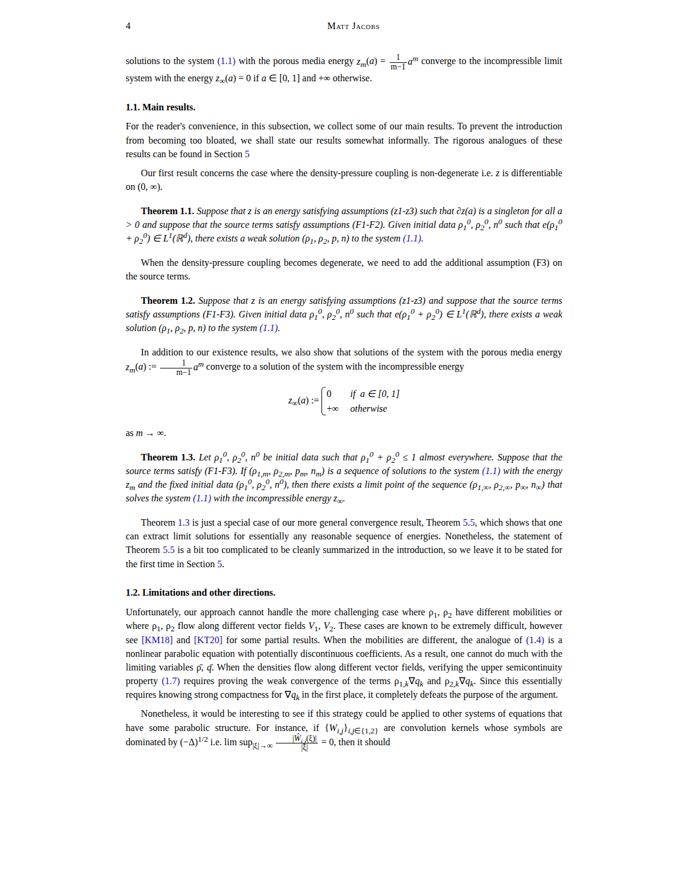4 Matt Jacobs
solutions to the system (1.1) with the porous media energy zm(a) = 1 m−1 am converge to the incompressible limit system with the energy z∞(a) = 0 if a ∈ [0, 1] and +∞ otherwise.
1.1. Main results.
For the reader's convenience, in this subsection, we collect some of our main results. To prevent the introduction from becoming too bloated, we shall state our results somewhat informally. The rigorous analogues of these results can be found in Section 5
Our first result concerns the case where the density-pressure coupling is non-degenerate i.e. z is differentiable on (0, ∞).
Theorem 1.1. Suppose that z is an energy satisfying assumptions (z1-z3) such that ∂z(a) is a singleton for all a > 0 and suppose that the source terms satisfy assumptions (F1-F2). Given initial data ρ10, ρ20, n0 such that e(ρ10 + ρ20) ∈ L1(ℝd), there exists a weak solution (ρ1, ρ2, p, n) to the system (1.1).
When the density-pressure coupling becomes degenerate, we need to add the additional assumption (F3) on the source terms.
Theorem 1.2. Suppose that z is an energy satisfying assumptions (z1-z3) and suppose that the source terms satisfy assumptions (F1-F3). Given initial data ρ10, ρ20, n0 such that e(ρ10 + ρ20) ∈ L1(ℝd), there exists a weak solution (ρ1, ρ2, p, n) to the system (1.1).
In addition to our existence results, we also show that solutions of the system with the porous media energy zm(a) := 1 m−1 am converge to a solution of the system with the incompressible energy
z∞(a) := 0 if a ∈ [0, 1] +∞otherwise
as m → ∞.
Theorem 1.3. Let ρ10, ρ20, n0 be initial data such that ρ10 + ρ20 ≤ 1 almost everywhere. Suppose that the source terms satisfy (F1-F3). If (ρ1,m, ρ2,m, pm, nm) is a sequence of solutions to the system (1.1) with the energy zm and the fixed initial data (ρ10, ρ20, n0), then there exists a limit point of the sequence (ρ1,∞, ρ2,∞, p∞, n∞) that solves the system (1.1) with the incompressible energy z∞.
Theorem 1.3 is just a special case of our more general convergence result, Theorem 5.5, which shows that one can extract limit solutions for essentially any reasonable sequence of energies. Nonetheless, the statement of Theorem 5.5 is a bit too complicated to be cleanly summarized in the introduction, so we leave it to be stated for the first time in Section 5.
1.2. Limitations and other directions.
Unfortunately, our approach cannot handle the more challenging case where ρ1, ρ2 have different mobilities or where ρ1, ρ2 flow along different vector fields V1, V2. These cases are known to be extremely difficult, however see [KM18] and [KT20] for some partial results. When the mobilities are different, the analogue of (1.4) is a nonlinear parabolic equation with potentially discontinuous coefficients. As a result, one cannot do much with the limiting variables ρ̄, q̄. When the densities flow along different vector fields, verifying the upper semicontinuity property (1.7) requires proving the weak convergence of the terms ρ1,k∇qk and ρ2,k∇qk. Since this essentially requires knowing strong compactness for ∇qk in the first place, it completely defeats the purpose of the argument.
Nonetheless, it would be interesting to see if this strategy could be applied to other systems of equations that have some parabolic structure. For instance, if {Wi,j}i,j∈{1,2} are convolution kernels whose symbols are dominated by (−Δ)1/2 i.e. lim sup|ξ|→∞ |Ŵi,j(ξ)||ξ| = 0, then it should